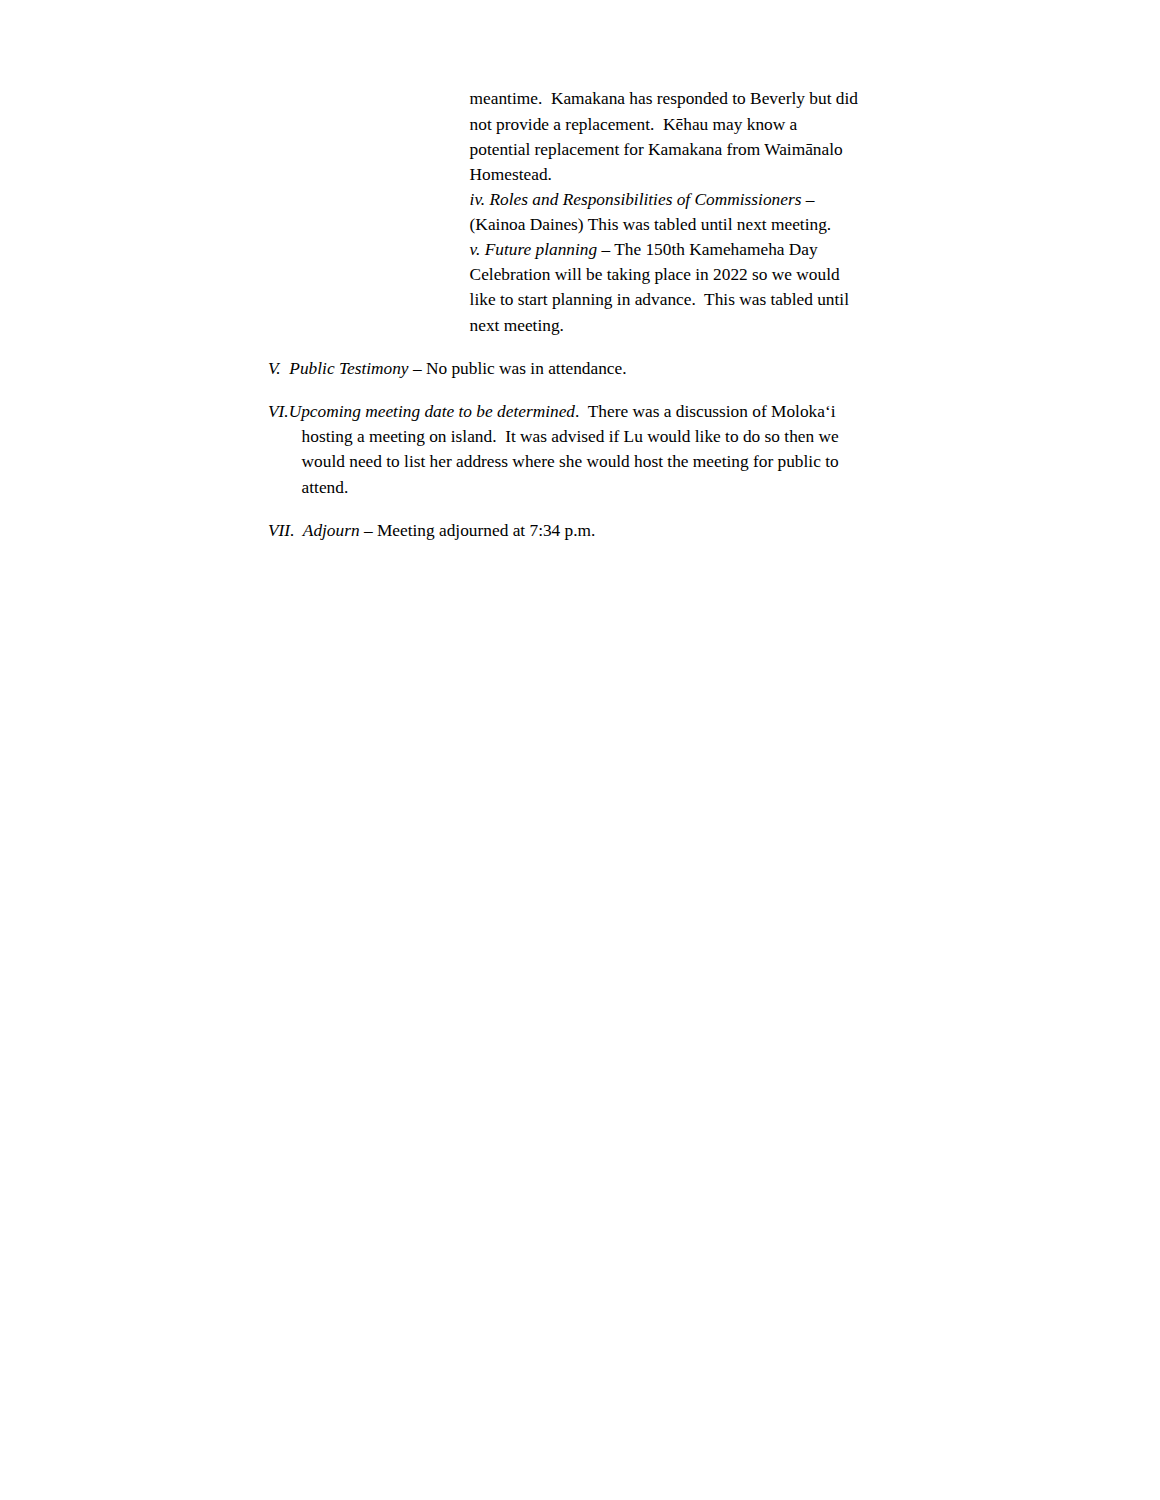meantime. Kamakana has responded to Beverly but did not provide a replacement. Kēhau may know a potential replacement for Kamakana from Waimānalo Homestead.
iv. Roles and Responsibilities of Commissioners – (Kainoa Daines) This was tabled until next meeting.
v. Future planning – The 150th Kamehameha Day Celebration will be taking place in 2022 so we would like to start planning in advance. This was tabled until next meeting.
V. Public Testimony – No public was in attendance.
VI. Upcoming meeting date to be determined. There was a discussion of Molokaʻi hosting a meeting on island. It was advised if Lu would like to do so then we would need to list her address where she would host the meeting for public to attend.
VII. Adjourn – Meeting adjourned at 7:34 p.m.